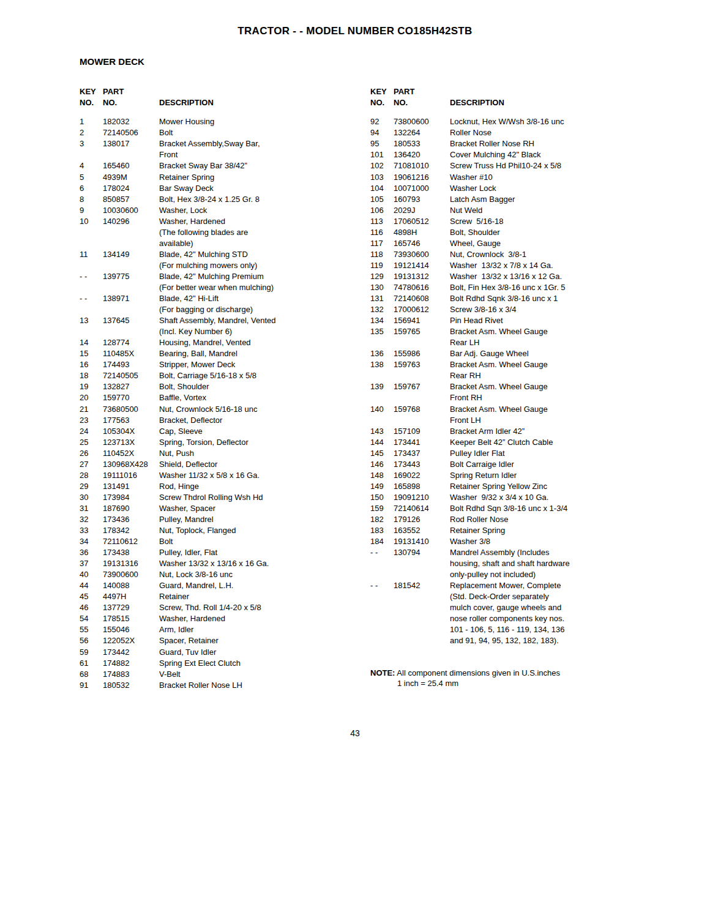TRACTOR - - MODEL NUMBER CO185H42STB
MOWER DECK
| KEY NO. | PART NO. | DESCRIPTION |
| --- | --- | --- |
| 1 | 182032 | Mower Housing |
| 2 | 72140506 | Bolt |
| 3 | 138017 | Bracket Assembly,Sway Bar, |
| | | Front |
| 4 | 165460 | Bracket Sway Bar 38/42” |
| 5 | 4939M | Retainer Spring |
| 6 | 178024 | Bar Sway Deck |
| 8 | 850857 | Bolt, Hex 3/8-24 x 1.25 Gr. 8 |
| 9 | 10030600 | Washer, Lock |
| 10 | 140296 | Washer, Hardened |
| | | (The following blades are |
| | | available) |
| 11 | 134149 | Blade, 42" Mulching STD |
| | | (For mulching mowers only) |
| - - | 139775 | Blade, 42" Mulching Premium |
| | | (For better wear when mulching) |
| - - | 138971 | Blade, 42" Hi-Lift |
| | | (For bagging or discharge) |
| 13 | 137645 | Shaft Assembly, Mandrel, Vented |
| | | (Incl. Key Number 6) |
| 14 | 128774 | Housing, Mandrel, Vented |
| 15 | 110485X | Bearing, Ball, Mandrel |
| 16 | 174493 | Stripper, Mower Deck |
| 18 | 72140505 | Bolt, Carriage 5/16-18 x 5/8 |
| 19 | 132827 | Bolt, Shoulder |
| 20 | 159770 | Baffle, Vortex |
| 21 | 73680500 | Nut, Crownlock 5/16-18 unc |
| 23 | 177563 | Bracket, Deflector |
| 24 | 105304X | Cap, Sleeve |
| 25 | 123713X | Spring, Torsion, Deflector |
| 26 | 110452X | Nut, Push |
| 27 | 130968X428 | Shield, Deflector |
| 28 | 19111016 | Washer 11/32 x 5/8 x 16 Ga. |
| 29 | 131491 | Rod, Hinge |
| 30 | 173984 | Screw Thdrol Rolling Wsh Hd |
| 31 | 187690 | Washer, Spacer |
| 32 | 173436 | Pulley, Mandrel |
| 33 | 178342 | Nut, Toplock, Flanged |
| 34 | 72110612 | Bolt |
| 36 | 173438 | Pulley, Idler, Flat |
| 37 | 19131316 | Washer 13/32 x 13/16 x 16 Ga. |
| 40 | 73900600 | Nut, Lock 3/8-16 unc |
| 44 | 140088 | Guard, Mandrel, L.H. |
| 45 | 4497H | Retainer |
| 46 | 137729 | Screw, Thd. Roll 1/4-20 x 5/8 |
| 54 | 178515 | Washer, Hardened |
| 55 | 155046 | Arm, Idler |
| 56 | 122052X | Spacer, Retainer |
| 59 | 173442 | Guard, Tuv Idler |
| 61 | 174882 | Spring Ext Elect Clutch |
| 68 | 174883 | V-Belt |
| 91 | 180532 | Bracket Roller Nose LH |
| KEY NO. | PART NO. | DESCRIPTION |
| --- | --- | --- |
| 92 | 73800600 | Locknut, Hex W/Wsh 3/8-16 unc |
| 94 | 132264 | Roller Nose |
| 95 | 180533 | Bracket Roller Nose RH |
| 101 | 136420 | Cover Mulching 42" Black |
| 102 | 71081010 | Screw Truss Hd Phil10-24 x 5/8 |
| 103 | 19061216 | Washer #10 |
| 104 | 10071000 | Washer Lock |
| 105 | 160793 | Latch Asm Bagger |
| 106 | 2029J | Nut Weld |
| 113 | 17060512 | Screw 5/16-18 |
| 116 | 4898H | Bolt, Shoulder |
| 117 | 165746 | Wheel, Gauge |
| 118 | 73930600 | Nut, Crownlock 3/8-1 |
| 119 | 19121414 | Washer 13/32 x 7/8 x 14 Ga. |
| 129 | 19131312 | Washer 13/32 x 13/16 x 12 Ga. |
| 130 | 74780616 | Bolt, Fin Hex 3/8-16 unc x 1Gr. 5 |
| 131 | 72140608 | Bolt Rdhd Sqnk 3/8-16 unc x 1 |
| 132 | 17000612 | Screw 3/8-16 x 3/4 |
| 134 | 156941 | Pin Head Rivet |
| 135 | 159765 | Bracket Asm. Wheel Gauge |
| | | Rear LH |
| 136 | 155986 | Bar Adj. Gauge Wheel |
| 138 | 159763 | Bracket Asm. Wheel Gauge |
| | | Rear RH |
| 139 | 159767 | Bracket Asm. Wheel Gauge |
| | | Front RH |
| 140 | 159768 | Bracket Asm. Wheel Gauge |
| | | Front LH |
| 143 | 157109 | Bracket Arm Idler 42” |
| 144 | 173441 | Keeper Belt 42” Clutch Cable |
| 145 | 173437 | Pulley Idler Flat |
| 146 | 173443 | Bolt Carraige Idler |
| 148 | 169022 | Spring Return Idler |
| 149 | 165898 | Retainer Spring Yellow Zinc |
| 150 | 19091210 | Washer 9/32 x 3/4 x 10 Ga. |
| 159 | 72140614 | Bolt Rdhd Sqn 3/8-16 unc x 1-3/4 |
| 182 | 179126 | Rod Roller Nose |
| 183 | 163552 | Retainer Spring |
| 184 | 19131410 | Washer 3/8 |
| - - | 130794 | Mandrel Assembly (Includes |
| | | housing, shaft and shaft hardware |
| | | only-pulley not included) |
| - - | 181542 | Replacement Mower, Complete |
| | | (Std. Deck-Order separately |
| | | mulch cover, gauge wheels and |
| | | nose roller components key nos. |
| | | 101 - 106, 5, 116 - 119, 134, 136 |
| | | and 91, 94, 95, 132, 182, 183). |
NOTE: All component dimensions given in U.S.inches
1 inch = 25.4 mm
43